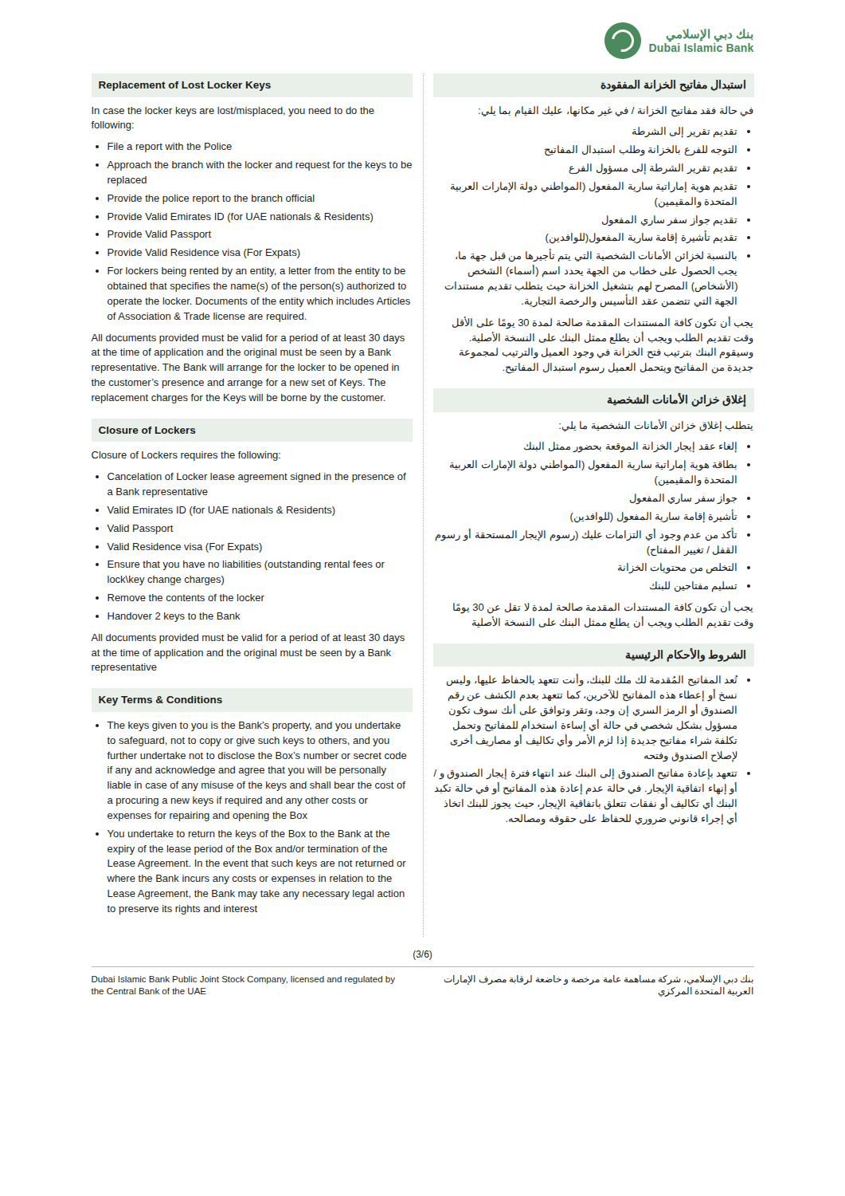بنك دبي الإسلامي
Dubai Islamic Bank
Replacement of Lost Locker Keys
In case the locker keys are lost/misplaced, you need to do the following:
File a report with the Police
Approach the branch with the locker and request for the keys to be replaced
Provide the police report to the branch official
Provide Valid Emirates ID (for UAE nationals & Residents)
Provide Valid Passport
Provide Valid Residence visa (For Expats)
For lockers being rented by an entity, a letter from the entity to be obtained that specifies the name(s) of the person(s) authorized to operate the locker. Documents of the entity which includes Articles of Association & Trade license are required.
All documents provided must be valid for a period of at least 30 days at the time of application and the original must be seen by a Bank representative. The Bank will arrange for the locker to be opened in the customer’s presence and arrange for a new set of Keys. The replacement charges for the Keys will be borne by the customer.
Closure of Lockers
Closure of Lockers requires the following:
Cancelation of Locker lease agreement signed in the presence of a Bank representative
Valid Emirates ID (for UAE nationals & Residents)
Valid Passport
Valid Residence visa (For Expats)
Ensure that you have no liabilities (outstanding rental fees or lock\key change charges)
Remove the contents of the locker
Handover 2 keys to the Bank
All documents provided must be valid for a period of at least 30 days at the time of application and the original must be seen by a Bank representative
Key Terms & Conditions
The keys given to you is the Bank’s property, and you undertake to safeguard, not to copy or give such keys to others, and you further undertake not to disclose the Box’s number or secret code if any and acknowledge and agree that you will be personally liable in case of any misuse of the keys and shall bear the cost of a procuring a new keys if required and any other costs or expenses for repairing and opening the Box
You undertake to return the keys of the Box to the Bank at the expiry of the lease period of the Box and/or termination of the Lease Agreement. In the event that such keys are not returned or where the Bank incurs any costs or expenses in relation to the Lease Agreement, the Bank may take any necessary legal action to preserve its rights and interest
استبدال مفاتيح الخزانة المفقودة
في حالة فقد مفاتيح الخزانة / في غير مكانها، عليك القيام بما يلي:
تقديم تقرير إلى الشرطة
التوجه للفرع بالخزانة وطلب استبدال المفاتيح
تقديم تقرير الشرطة إلى مسؤول الفرع
تقديم هوية إماراتية سارية المفعول (المواطني دولة الإمارات العربية المتحدة والمقيمين)
تقديم جواز سفر ساري المفعول
تقديم تأشيرة إقامة سارية المفعول(للوافدين)
بالنسبة لخزائن الأمانات الشخصية التي يتم تأجيرها من قبل جهة ما، يجب الحصول على خطاب من الجهة يحدد اسم (أسماء) الشخص (الأشخاص) المصرح لهم بتشغيل الخزانة حيث يتطلب تقديم مستندات الجهة التي تتضمن عقد التأسيس والرخصة التجارية.
يجب أن تكون كافة المستندات المقدمة صالحة لمدة 30 يومًا على الأقل وقت تقديم الطلب ويجب أن يطلع ممثل البنك على النسخة الأصلية. وسيقوم البنك بترتيب فتح الخزانة في وجود العميل والترتيب لمجموعة جديدة من المفاتيح ويتحمل العميل رسوم استبدال المفاتيح.
إغلاق خزائن الأمانات الشخصية
يتطلب إغلاق خزائن الأمانات الشخصية ما يلي:
إلغاء عقد إيجار الخزانة الموقعة بحضور ممثل البنك
بطاقة هوية إماراتية سارية المفعول (المواطني دولة الإمارات العربية المتحدة والمقيمين)
جواز سفر ساري المفعول
تأشيرة إقامة سارية المفعول (للوافدين)
تأكد من عدم وجود أي التزامات عليك (رسوم الإيجار المستحقة أو رسوم القفل / تغيير المفتاح)
التخلص من محتويات الخزانة
تسليم مفتاحين للبنك
يجب أن تكون كافة المستندات المقدمة صالحة لمدة لا تقل عن 30 يومًا وقت تقديم الطلب ويجب أن يطلع ممثل البنك على النسخة الأصلية
الشروط والأحكام الرئيسية
تُعد المفاتيح المُقدمة لك ملك للبنك، وأنت تتعهد بالحفاظ عليها، وليس نسخ أو إعطاء هذه المفاتيح للآخرين، كما تتعهد بعدم الكشف عن رقم الصندوق أو الرمز السري إن وجد، وتقر وتوافق على أنك سوف تكون مسؤول بشكل شخصي في حالة أي إساءة استخدام للمفاتيح وتحمل تكلفة شراء مفاتيح جديدة إذا لزم الأمر وأي تكاليف أو مصاريف أخرى لإصلاح الصندوق وفتحه
تتعهد بإعادة مفاتيح الصندوق إلى البنك عند انتهاء فترة إيجار الصندوق و / أو إنهاء اتفاقية الإيجار. في حالة عدم إعادة هذه المفاتيح أو في حالة تكبد البنك أي تكاليف أو نفقات تتعلق باتفاقية الإيجار، حيث يجوز للبنك اتخاذ أي إجراء قانوني ضروري للحفاظ على حقوقه ومصالحه.
(3/6)
Dubai Islamic Bank Public Joint Stock Company, licensed and regulated by the Central Bank of the UAE
بنك دبي الإسلامي، شركة مساهمة عامة مرخصة و خاضعة لرقابة مصرف الإمارات العربية المتحدة المركزي